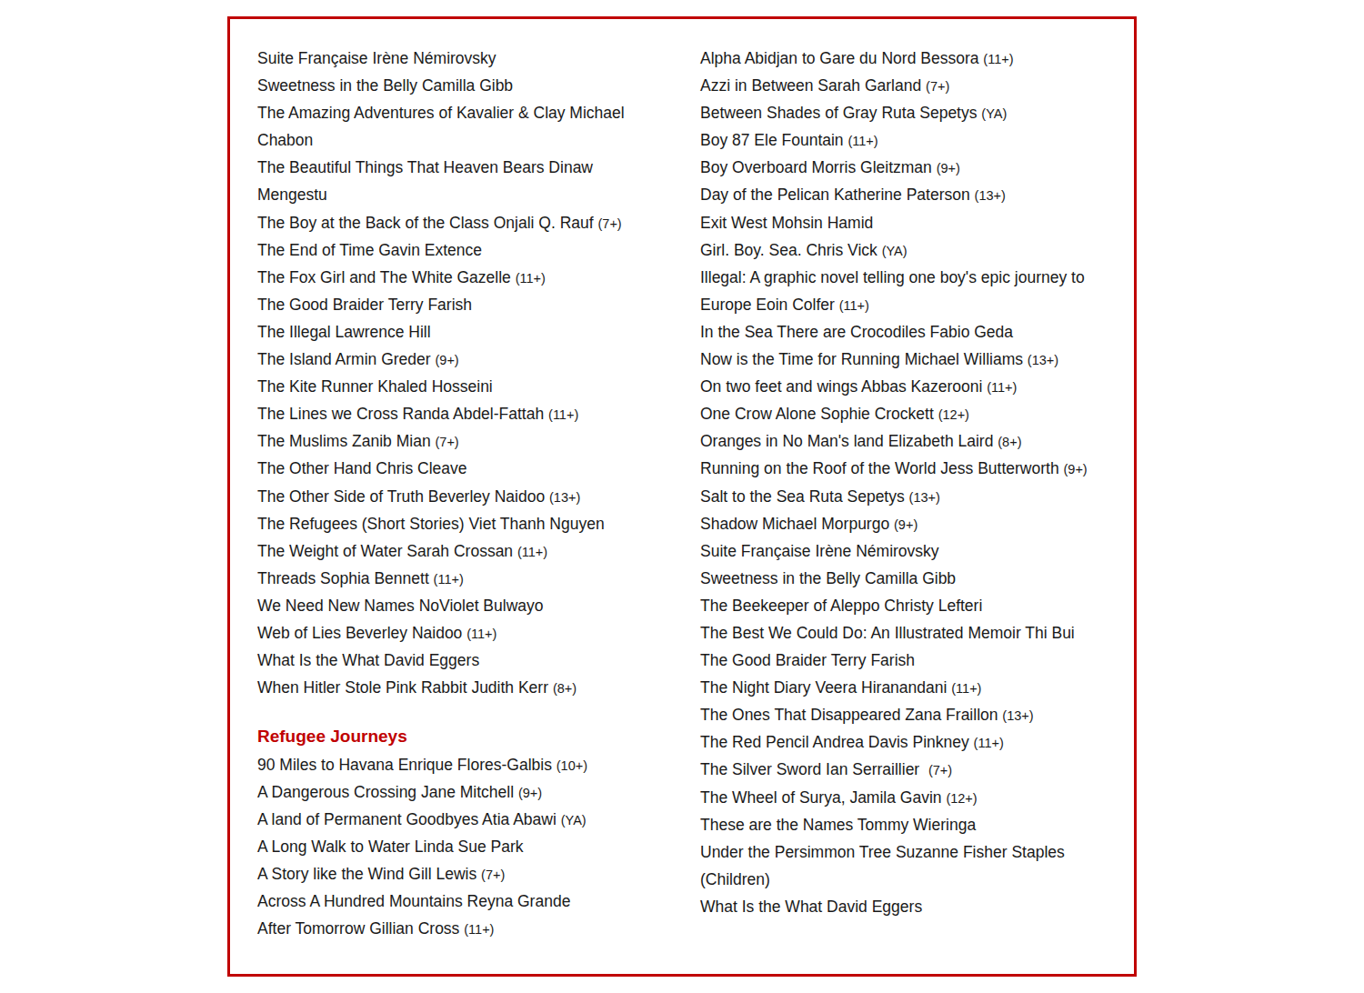Suite Française Irène Némirovsky
Sweetness in the Belly Camilla Gibb
The Amazing Adventures of Kavalier & Clay Michael Chabon
The Beautiful Things That Heaven Bears Dinaw Mengestu
The Boy at the Back of the Class Onjali Q. Rauf (7+)
The End of Time Gavin Extence
The Fox Girl and The White Gazelle (11+)
The Good Braider Terry Farish
The Illegal Lawrence Hill
The Island Armin Greder (9+)
The Kite Runner Khaled Hosseini
The Lines we Cross Randa Abdel-Fattah (11+)
The Muslims Zanib Mian (7+)
The Other Hand Chris Cleave
The Other Side of Truth Beverley Naidoo (13+)
The Refugees (Short Stories) Viet Thanh Nguyen
The Weight of Water Sarah Crossan (11+)
Threads Sophia Bennett (11+)
We Need New Names NoViolet Bulwayo
Web of Lies Beverley Naidoo (11+)
What Is the What David Eggers
When Hitler Stole Pink Rabbit Judith Kerr (8+)
Refugee Journeys
90 Miles to Havana Enrique Flores-Galbis (10+)
A Dangerous Crossing Jane Mitchell (9+)
A land of Permanent Goodbyes Atia Abawi (YA)
A Long Walk to Water Linda Sue Park
A Story like the Wind Gill Lewis (7+)
Across A Hundred Mountains Reyna Grande
After Tomorrow Gillian Cross (11+)
Alpha Abidjan to Gare du Nord Bessora (11+)
Azzi in Between Sarah Garland (7+)
Between Shades of Gray Ruta Sepetys (YA)
Boy 87 Ele Fountain (11+)
Boy Overboard Morris Gleitzman (9+)
Day of the Pelican Katherine Paterson (13+)
Exit West Mohsin Hamid
Girl. Boy. Sea. Chris Vick (YA)
Illegal: A graphic novel telling one boy's epic journey to Europe Eoin Colfer (11+)
In the Sea There are Crocodiles Fabio Geda
Now is the Time for Running Michael Williams (13+)
On two feet and wings Abbas Kazerooni (11+)
One Crow Alone Sophie Crockett (12+)
Oranges in No Man's land Elizabeth Laird (8+)
Running on the Roof of the World Jess Butterworth (9+)
Salt to the Sea Ruta Sepetys (13+)
Shadow Michael Morpurgo (9+)
Suite Française Irène Némirovsky
Sweetness in the Belly Camilla Gibb
The Beekeeper of Aleppo Christy Lefteri
The Best We Could Do: An Illustrated Memoir Thi Bui
The Good Braider Terry Farish
The Night Diary Veera Hiranandani (11+)
The Ones That Disappeared Zana Fraillon (13+)
The Red Pencil Andrea Davis Pinkney (11+)
The Silver Sword Ian Serraillier (7+)
The Wheel of Surya, Jamila Gavin (12+)
These are the Names Tommy Wieringa
Under the Persimmon Tree Suzanne Fisher Staples (Children)
What Is the What David Eggers